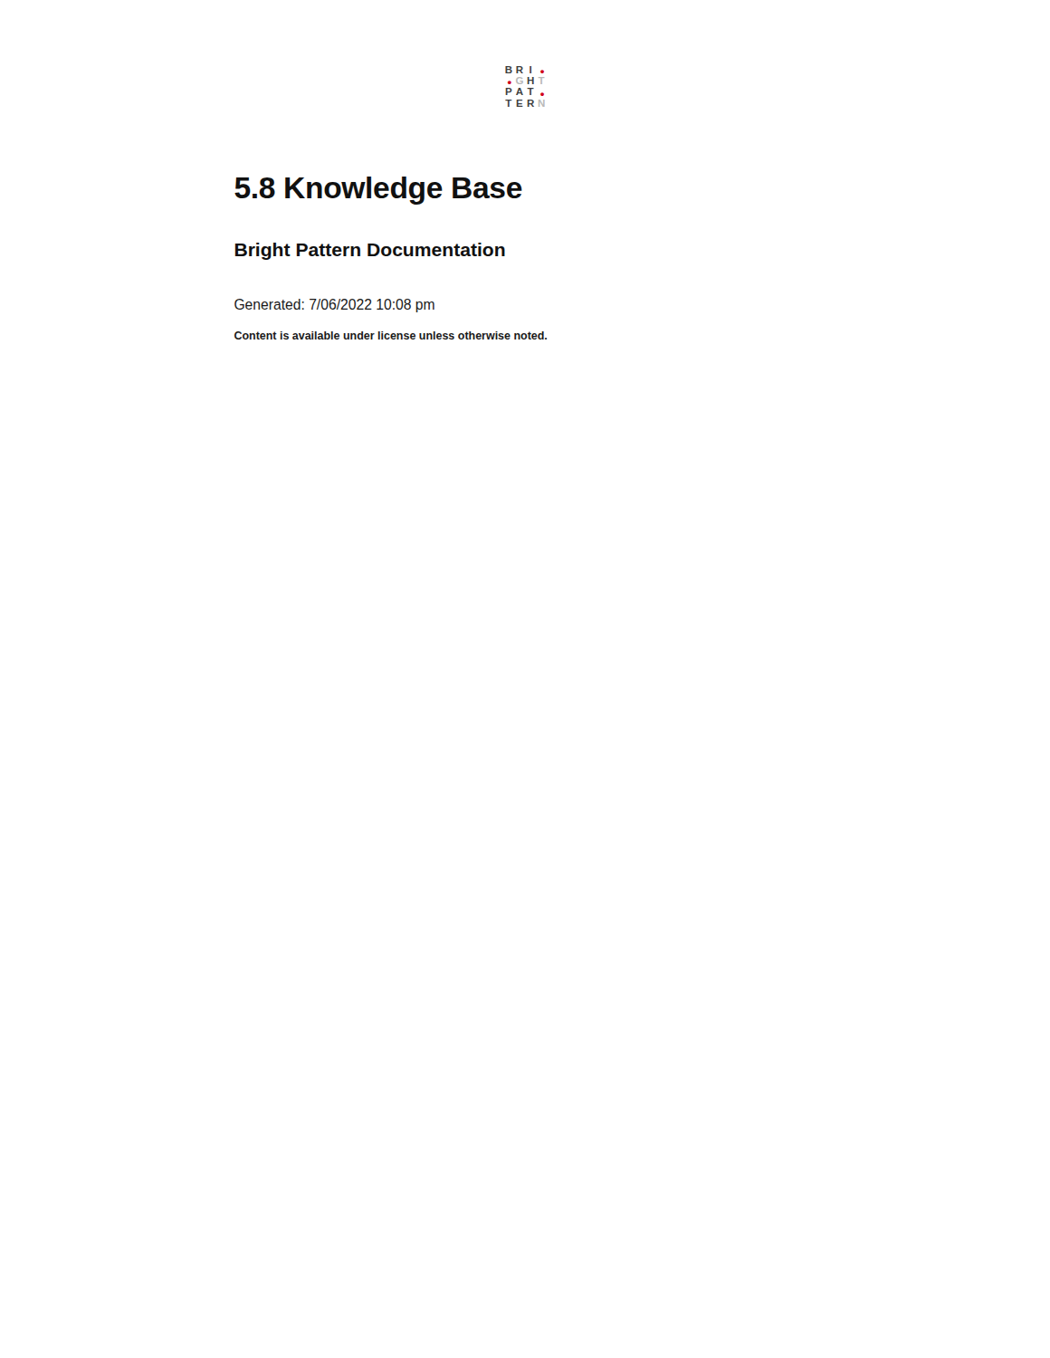BRI• •GHT PAT• TERN
5.8 Knowledge Base
Bright Pattern Documentation
Generated: 7/06/2022 10:08 pm
Content is available under license unless otherwise noted.